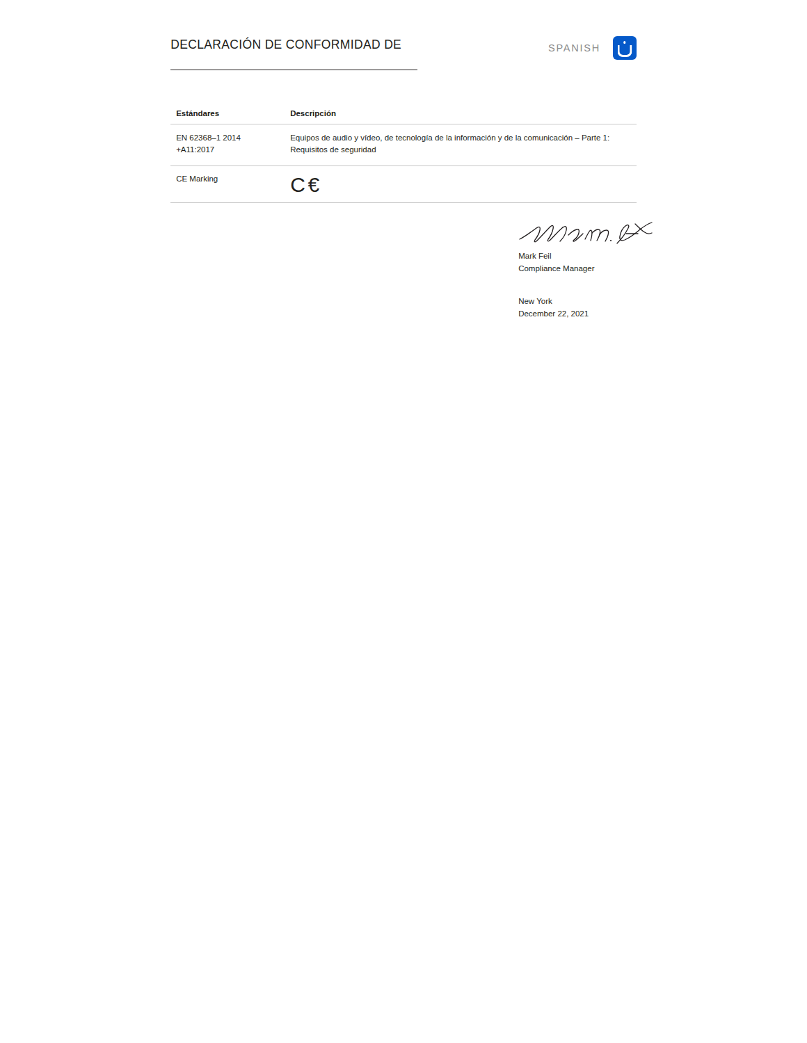DECLARACIÓN DE CONFORMIDAD DE
SPANISH
| Estándares | Descripción |
| --- | --- |
| EN 62368–1 2014 +A11:2017 | Equipos de audio y vídeo, de tecnología de la información y de la comunicación – Parte 1: Requisitos de seguridad |
| CE Marking | C € |
Mark Feil
Compliance Manager
New York
December 22, 2021